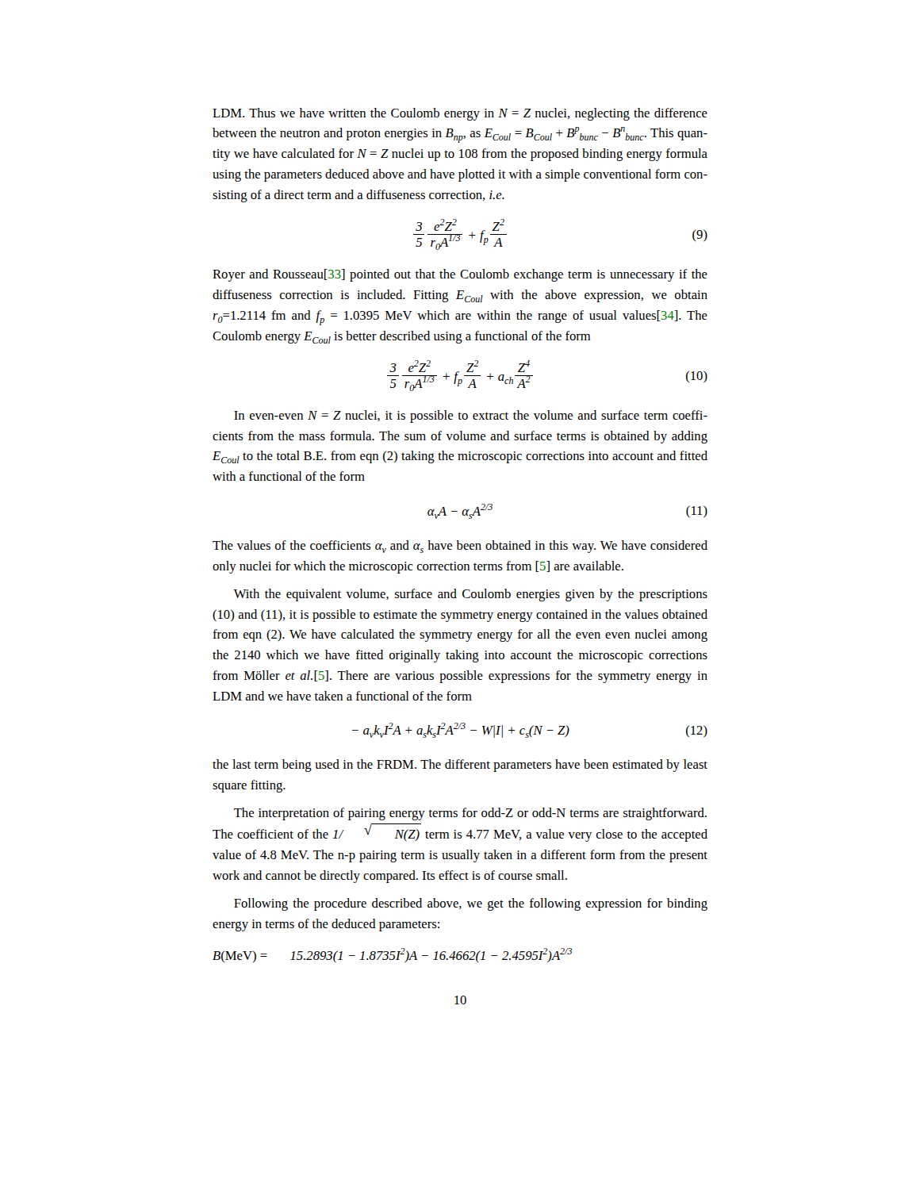LDM. Thus we have written the Coulomb energy in N = Z nuclei, neglecting the difference between the neutron and proton energies in Bnp, as ECoul = BCoul + Bpbunc − Bnbunc. This quantity we have calculated for N = Z nuclei up to 108 from the proposed binding energy formula using the parameters deduced above and have plotted it with a simple conventional form consisting of a direct term and a diffuseness correction, i.e.
35 e2Z2 r0A1/3 + fpZ2 A (9)
Royer and Rousseau[33] pointed out that the Coulomb exchange term is unnecessary if the diffuseness correction is included. Fitting ECoul with the above expression, we obtain r0=1.2114 fm and fp = 1.0395 MeV which are within the range of usual values[34]. The Coulomb energy ECoul is better described using a functional of the form
35 e2Z2 r0A1/3 + fpZ2 A + achZ4 A2 (10)
In even-even N = Z nuclei, it is possible to extract the volume and surface term coefficients from the mass formula. The sum of volume and surface terms is obtained by adding ECoul to the total B.E. from eqn (2) taking the microscopic corrections into account and fitted with a functional of the form
αvA − αsA2/3 (11)
The values of the coefficients αv and αs have been obtained in this way. We have considered only nuclei for which the microscopic correction terms from [5] are available.
With the equivalent volume, surface and Coulomb energies given by the prescriptions (10) and (11), it is possible to estimate the symmetry energy contained in the values obtained from eqn (2). We have calculated the symmetry energy for all the even even nuclei among the 2140 which we have fitted originally taking into account the microscopic corrections from Möller et al.[5]. There are various possible expressions for the symmetry energy in LDM and we have taken a functional of the form
− avkvI2A + asksI2A2/3 − W|I| + cs(N − Z) (12)
the last term being used in the FRDM. The different parameters have been estimated by least square fitting.
The interpretation of pairing energy terms for odd-Z or odd-N terms are straightforward. The coefficient of the 1/N(Z) term is 4.77 MeV, a value very close to the accepted value of 4.8 MeV. The n-p pairing term is usually taken in a different form from the present work and cannot be directly compared. Its effect is of course small.
Following the procedure described above, we get the following expression for binding energy in terms of the deduced parameters:
B(MeV) = 15.2893(1 − 1.8735I2)A − 16.4662(1 − 2.4595I2)A2/3
10